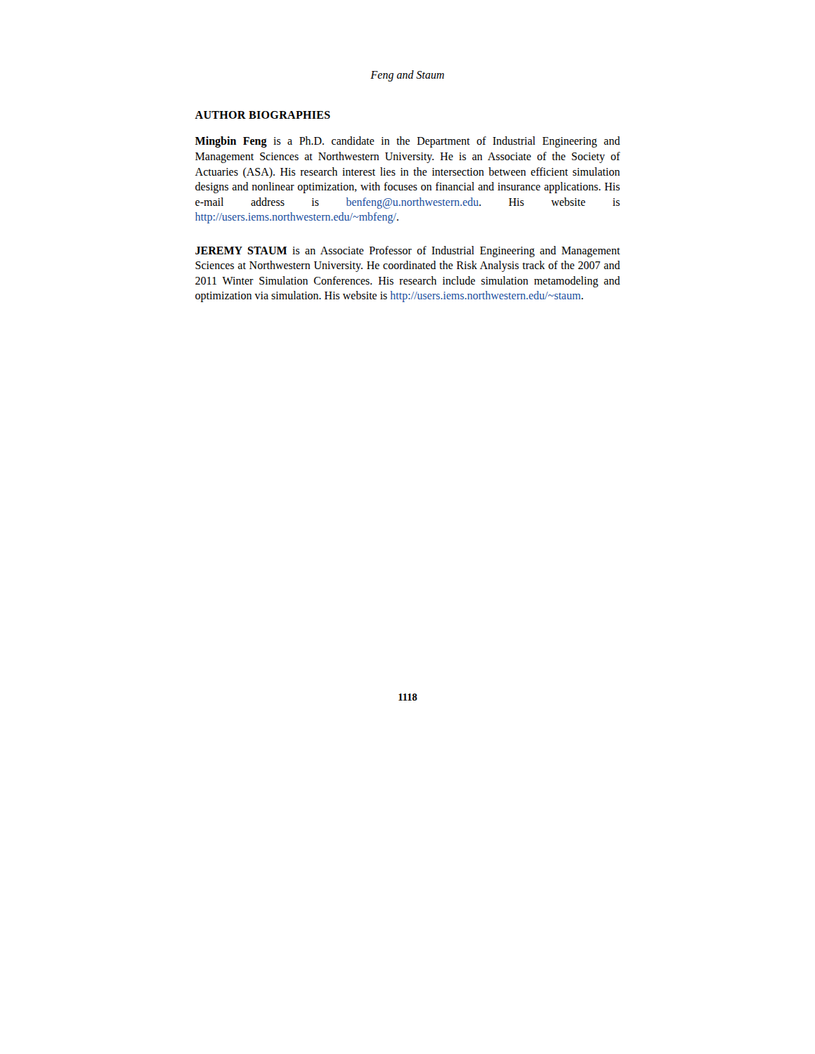Feng and Staum
AUTHOR BIOGRAPHIES
Mingbin Feng is a Ph.D. candidate in the Department of Industrial Engineering and Management Sciences at Northwestern University. He is an Associate of the Society of Actuaries (ASA). His research interest lies in the intersection between efficient simulation designs and nonlinear optimization, with focuses on financial and insurance applications. His e-mail address is benfeng@u.northwestern.edu. His website is http://users.iems.northwestern.edu/~mbfeng/.
JEREMY STAUM is an Associate Professor of Industrial Engineering and Management Sciences at Northwestern University. He coordinated the Risk Analysis track of the 2007 and 2011 Winter Simulation Conferences. His research include simulation metamodeling and optimization via simulation. His website is http://users.iems.northwestern.edu/~staum.
1118